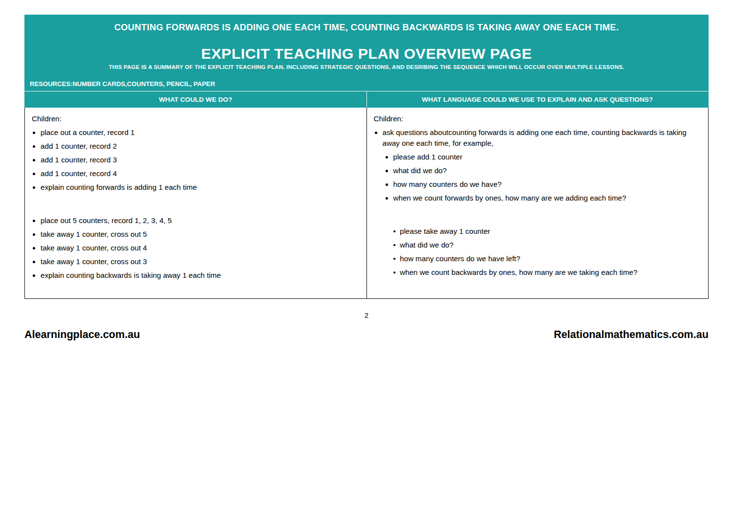COUNTING FORWARDS IS ADDING ONE EACH TIME, COUNTING BACKWARDS IS TAKING AWAY ONE EACH TIME.
EXPLICIT TEACHING PLAN OVERVIEW PAGE
THIS PAGE IS A SUMMARY OF THE EXPLICIT TEACHING PLAN, INCLUDING STRATEGIC QUESTIONS, AND DESRIBING THE SEQUENCE WHICH WILL OCCUR OVER MULTIPLE LESSONS.
RESOURCES:NUMBER CARDS,COUNTERS, PENCIL, PAPER
| WHAT COULD WE DO? | WHAT LANGUAGE COULD WE USE TO EXPLAIN AND ASK QUESTIONS? |
| --- | --- |
| Children: place out a counter, record 1 add 1 counter, record 2 add 1 counter, record 3 add 1 counter, record 4 explain counting forwards is adding 1 each time place out 5 counters, record 1, 2, 3, 4, 5 take away 1 counter, cross out 5 take away 1 counter, cross out 4 take away 1 counter, cross out 3 explain counting backwards is taking away 1 each time | Children: ask questions aboutcounting forwards is adding one each time, counting backwards is taking away one each time, for example, please add 1 counter what did we do? how many counters do we have? when we count forwards by ones, how many are we adding each time? • please take away 1 counter • what did we do? • how many counters do we have left? • when we count backwards by ones, how many are we taking each time? |
2
Alearningplace.com.au Relationalmathematics.com.au